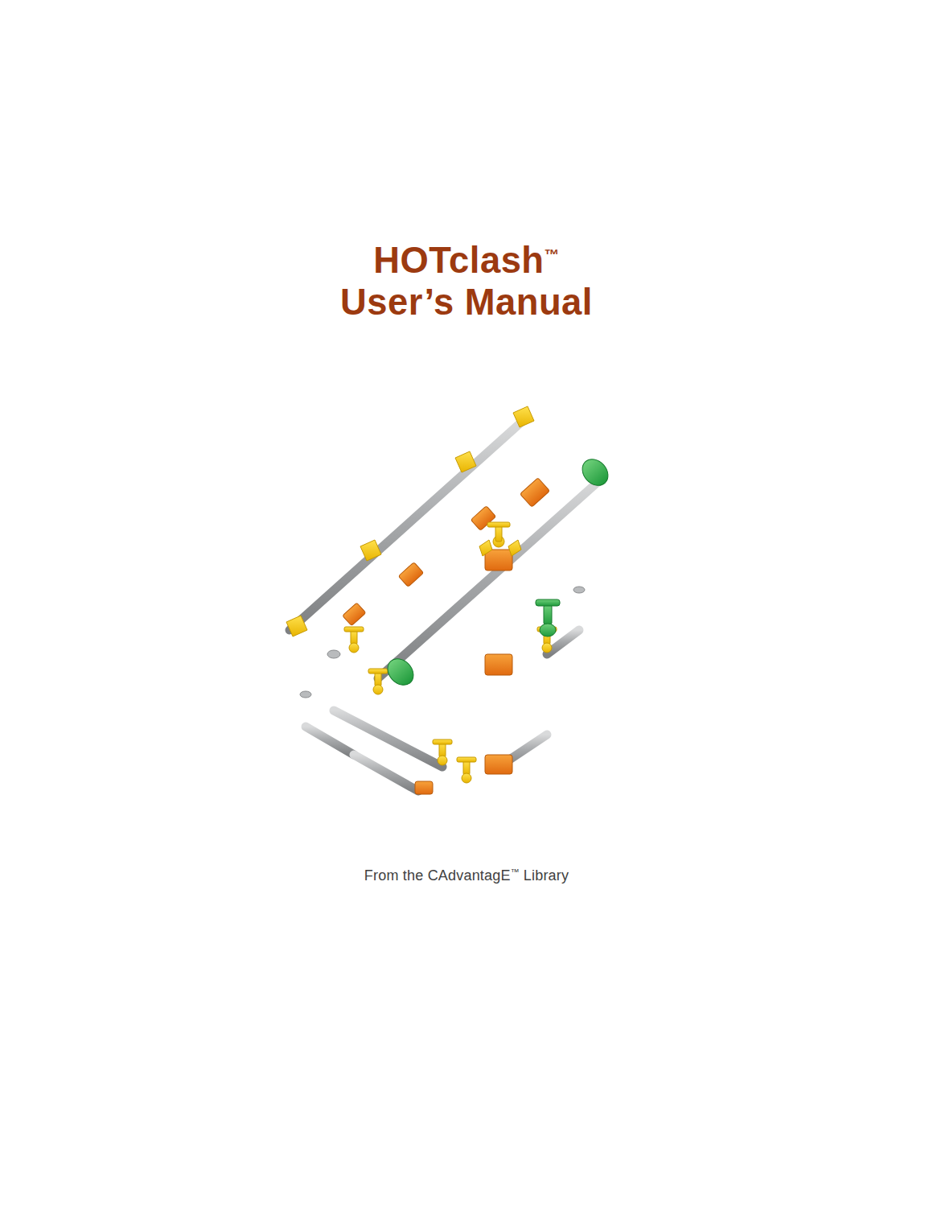HOTclash™
User’s Manual
Isometric piping model illustration A three-dimensional isometric rendering of a grey pipe network with orange, yellow and green valves and flanges.
From the CAdvantagE™ Library